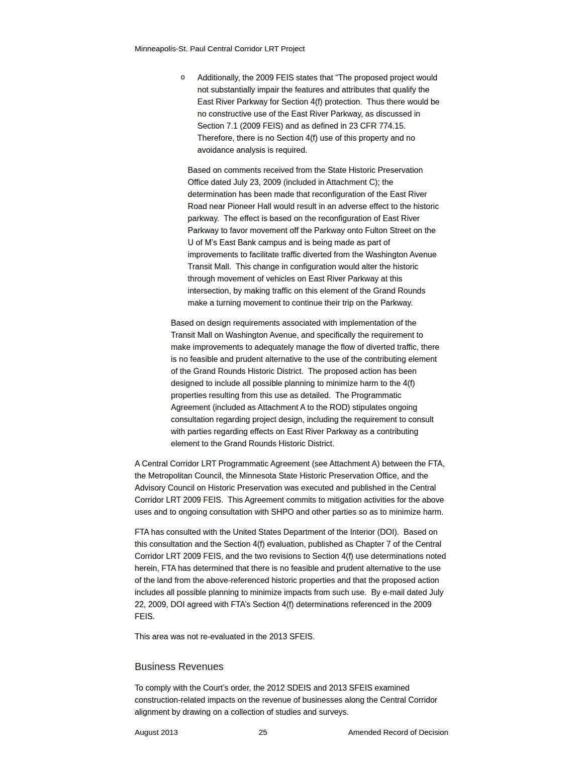Minneapolis-St. Paul Central Corridor LRT Project
o
Additionally, the 2009 FEIS states that “The proposed project would not substantially impair the features and attributes that qualify the East River Parkway for Section 4(f) protection. Thus there would be no constructive use of the East River Parkway, as discussed in Section 7.1 (2009 FEIS) and as defined in 23 CFR 774.15. Therefore, there is no Section 4(f) use of this property and no avoidance analysis is required.
Based on comments received from the State Historic Preservation Office dated July 23, 2009 (included in Attachment C); the determination has been made that reconfiguration of the East River Road near Pioneer Hall would result in an adverse effect to the historic parkway. The effect is based on the reconfiguration of East River Parkway to favor movement off the Parkway onto Fulton Street on the U of M’s East Bank campus and is being made as part of improvements to facilitate traffic diverted from the Washington Avenue Transit Mall. This change in configuration would alter the historic through movement of vehicles on East River Parkway at this intersection, by making traffic on this element of the Grand Rounds make a turning movement to continue their trip on the Parkway.
Based on design requirements associated with implementation of the Transit Mall on Washington Avenue, and specifically the requirement to make improvements to adequately manage the flow of diverted traffic, there is no feasible and prudent alternative to the use of the contributing element of the Grand Rounds Historic District. The proposed action has been designed to include all possible planning to minimize harm to the 4(f) properties resulting from this use as detailed. The Programmatic Agreement (included as Attachment A to the ROD) stipulates ongoing consultation regarding project design, including the requirement to consult with parties regarding effects on East River Parkway as a contributing element to the Grand Rounds Historic District.
A Central Corridor LRT Programmatic Agreement (see Attachment A) between the FTA, the Metropolitan Council, the Minnesota State Historic Preservation Office, and the Advisory Council on Historic Preservation was executed and published in the Central Corridor LRT 2009 FEIS. This Agreement commits to mitigation activities for the above uses and to ongoing consultation with SHPO and other parties so as to minimize harm.
FTA has consulted with the United States Department of the Interior (DOI). Based on this consultation and the Section 4(f) evaluation, published as Chapter 7 of the Central Corridor LRT 2009 FEIS, and the two revisions to Section 4(f) use determinations noted herein, FTA has determined that there is no feasible and prudent alternative to the use of the land from the above-referenced historic properties and that the proposed action includes all possible planning to minimize impacts from such use. By e-mail dated July 22, 2009, DOI agreed with FTA’s Section 4(f) determinations referenced in the 2009 FEIS.
This area was not re-evaluated in the 2013 SFEIS.
Business Revenues
To comply with the Court’s order, the 2012 SDEIS and 2013 SFEIS examined construction-related impacts on the revenue of businesses along the Central Corridor alignment by drawing on a collection of studies and surveys.
August 2013
25
Amended Record of Decision